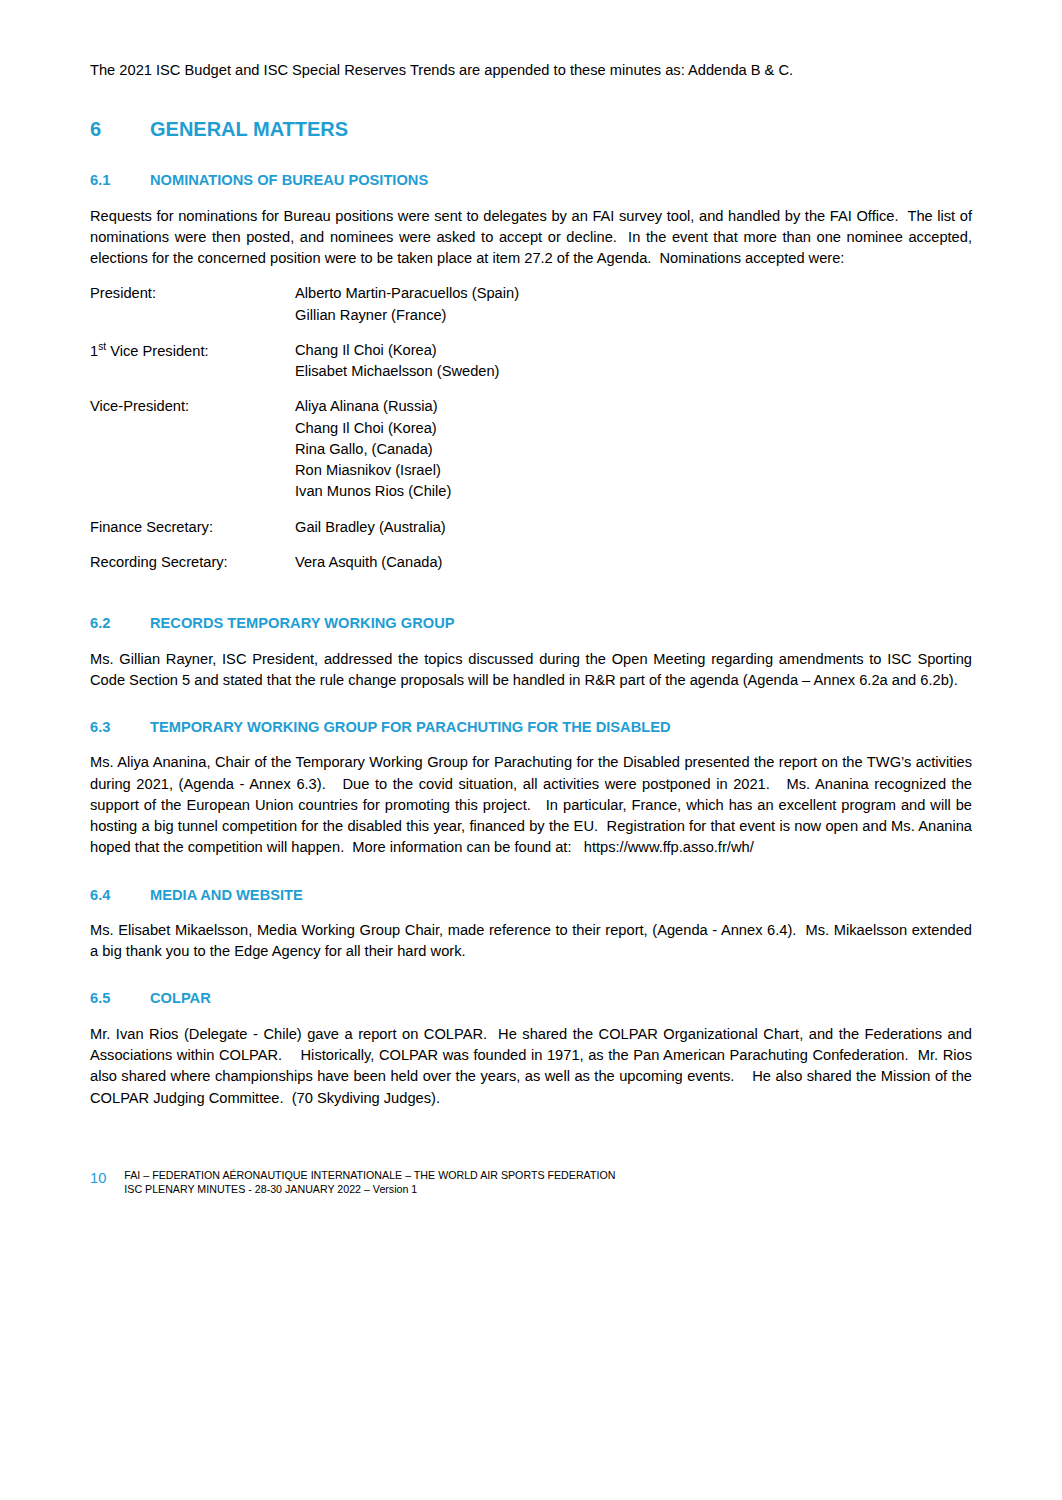The 2021 ISC Budget and ISC Special Reserves Trends are appended to these minutes as: Addenda B & C.
6 GENERAL MATTERS
6.1 Nominations of Bureau Positions
Requests for nominations for Bureau positions were sent to delegates by an FAI survey tool, and handled by the FAI Office. The list of nominations were then posted, and nominees were asked to accept or decline. In the event that more than one nominee accepted, elections for the concerned position were to be taken place at item 27.2 of the Agenda. Nominations accepted were:
| President: | Alberto Martin-Paracuellos (Spain) Gillian Rayner (France) |
| 1 st Vice President: | Chang Il Choi (Korea) Elisabet Michaelsson (Sweden) |
| Vice-President: | Aliya Alinana (Russia) Chang Il Choi (Korea) Rina Gallo, (Canada) Ron Miasnikov (Israel) Ivan Munos Rios (Chile) |
| Finance Secretary: | Gail Bradley (Australia) |
| Recording Secretary: | Vera Asquith (Canada) |
6.2 Records Temporary Working Group
Ms. Gillian Rayner, ISC President, addressed the topics discussed during the Open Meeting regarding amendments to ISC Sporting Code Section 5 and stated that the rule change proposals will be handled in R&R part of the agenda (Agenda – Annex 6.2a and 6.2b).
6.3 Temporary Working Group for Parachuting for the Disabled
Ms. Aliya Ananina, Chair of the Temporary Working Group for Parachuting for the Disabled presented the report on the TWG’s activities during 2021, (Agenda - Annex 6.3). Due to the covid situation, all activities were postponed in 2021. Ms. Ananina recognized the support of the European Union countries for promoting this project. In particular, France, which has an excellent program and will be hosting a big tunnel competition for the disabled this year, financed by the EU. Registration for that event is now open and Ms. Ananina hoped that the competition will happen. More information can be found at: https://www.ffp.asso.fr/wh/
6.4 Media and Website
Ms. Elisabet Mikaelsson, Media Working Group Chair, made reference to their report, (Agenda - Annex 6.4). Ms. Mikaelsson extended a big thank you to the Edge Agency for all their hard work.
6.5 COLPAR
Mr. Ivan Rios (Delegate - Chile) gave a report on COLPAR. He shared the COLPAR Organizational Chart, and the Federations and Associations within COLPAR. Historically, COLPAR was founded in 1971, as the Pan American Parachuting Confederation. Mr. Rios also shared where championships have been held over the years, as well as the upcoming events. He also shared the Mission of the COLPAR Judging Committee. (70 Skydiving Judges).
10 FAI – FEDERATION AÉRONAUTIQUE INTERNATIONALE – THE WORLD AIR SPORTS FEDERATION
ISC PLENARY MINUTES - 28-30 JANUARY 2022 – Version 1